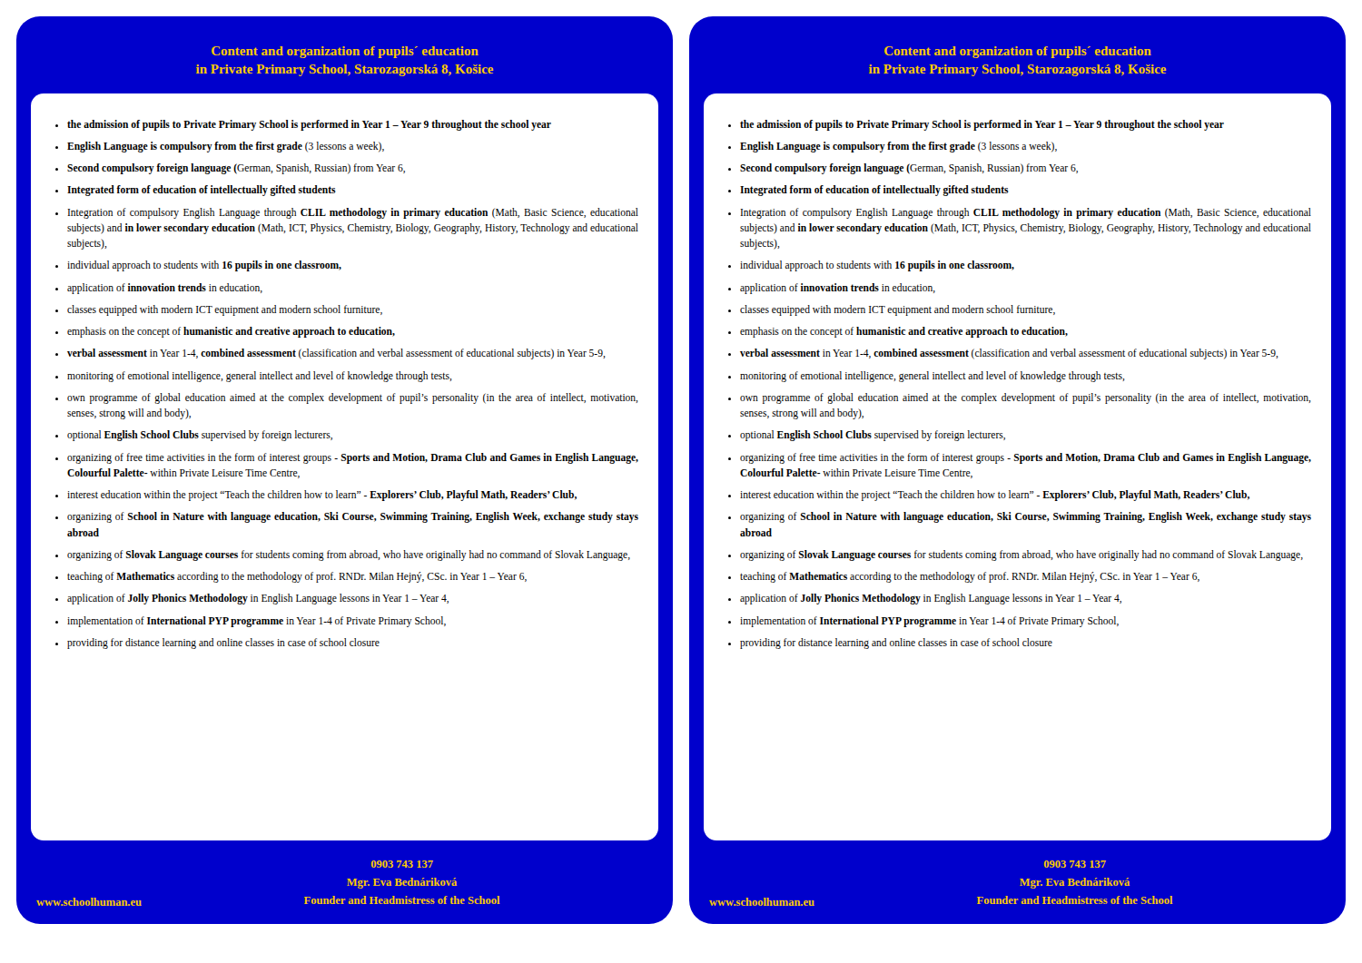Content and organization of pupils´ education
in Private Primary School, Starozagorská 8, Košice
the admission of pupils to Private Primary School is performed in Year 1 – Year 9 throughout the school year
English Language is compulsory from the first grade (3 lessons a week),
Second compulsory foreign language (German, Spanish, Russian) from Year 6,
Integrated form of education of intellectually gifted students
Integration of compulsory English Language through CLIL methodology in primary education (Math, Basic Science, educational subjects) and in lower secondary education (Math, ICT, Physics, Chemistry, Biology, Geography, History, Technology and educational subjects),
individual approach to students with 16 pupils in one classroom,
application of innovation trends in education,
classes equipped with modern ICT equipment and modern school furniture,
emphasis on the concept of humanistic and creative approach to education,
verbal assessment in Year 1-4, combined assessment (classification and verbal assessment of educational subjects) in Year 5-9,
monitoring of emotional intelligence, general intellect and level of knowledge through tests,
own programme of global education aimed at the complex development of pupil’s personality (in the area of intellect, motivation, senses, strong will and body),
optional English School Clubs supervised by foreign lecturers,
organizing of free time activities in the form of interest groups - Sports and Motion, Drama Club and Games in English Language, Colourful Palette- within Private Leisure Time Centre,
interest education within the project “Teach the children how to learn” - Explorers’ Club, Playful Math, Readers’ Club,
organizing of School in Nature with language education, Ski Course, Swimming Training, English Week, exchange study stays abroad
organizing of Slovak Language courses for students coming from abroad, who have originally had no command of Slovak Language,
teaching of Mathematics according to the methodology of prof. RNDr. Milan Hejný, CSc. in Year 1 – Year 6,
application of Jolly Phonics Methodology in English Language lessons in Year 1 – Year 4,
implementation of International PYP programme in Year 1-4 of Private Primary School,
providing for distance learning and online classes in case of school closure
www.schoolhuman.eu
0903 743 137 Mgr. Eva Bednáriková Founder and Headmistress of the School
Content and organization of pupils´ education
in Private Primary School, Starozagorská 8, Košice
the admission of pupils to Private Primary School is performed in Year 1 – Year 9 throughout the school year
English Language is compulsory from the first grade (3 lessons a week),
Second compulsory foreign language (German, Spanish, Russian) from Year 6,
Integrated form of education of intellectually gifted students
Integration of compulsory English Language through CLIL methodology in primary education (Math, Basic Science, educational subjects) and in lower secondary education (Math, ICT, Physics, Chemistry, Biology, Geography, History, Technology and educational subjects),
individual approach to students with 16 pupils in one classroom,
application of innovation trends in education,
classes equipped with modern ICT equipment and modern school furniture,
emphasis on the concept of humanistic and creative approach to education,
verbal assessment in Year 1-4, combined assessment (classification and verbal assessment of educational subjects) in Year 5-9,
monitoring of emotional intelligence, general intellect and level of knowledge through tests,
own programme of global education aimed at the complex development of pupil’s personality (in the area of intellect, motivation, senses, strong will and body),
optional English School Clubs supervised by foreign lecturers,
organizing of free time activities in the form of interest groups - Sports and Motion, Drama Club and Games in English Language, Colourful Palette- within Private Leisure Time Centre,
interest education within the project “Teach the children how to learn” - Explorers’ Club, Playful Math, Readers’ Club,
organizing of School in Nature with language education, Ski Course, Swimming Training, English Week, exchange study stays abroad
organizing of Slovak Language courses for students coming from abroad, who have originally had no command of Slovak Language,
teaching of Mathematics according to the methodology of prof. RNDr. Milan Hejný, CSc. in Year 1 – Year 6,
application of Jolly Phonics Methodology in English Language lessons in Year 1 – Year 4,
implementation of International PYP programme in Year 1-4 of Private Primary School,
providing for distance learning and online classes in case of school closure
www.schoolhuman.eu
0903 743 137 Mgr. Eva Bednáriková Founder and Headmistress of the School